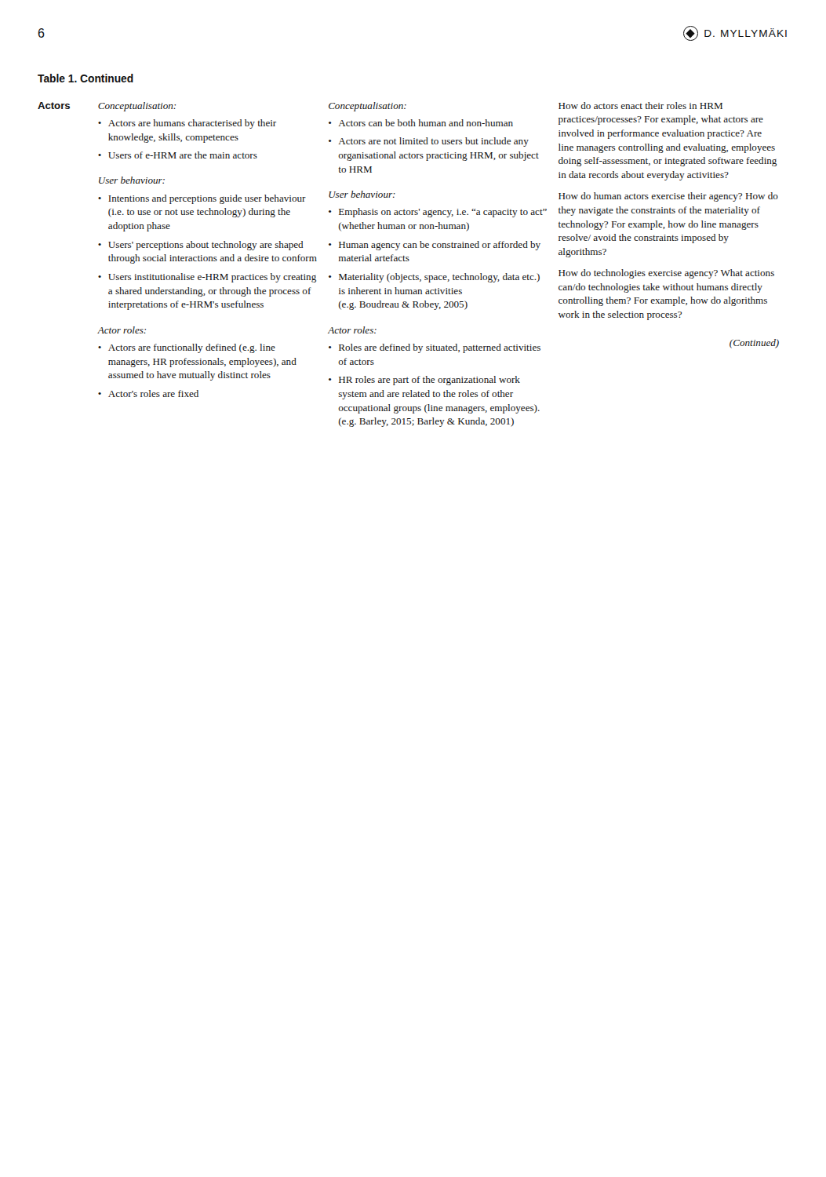6 D. Myllymäki
Table 1. Continued
| Actors | Conceptualisation: Actors are humans characterised by their knowledge, skills, competences Users of e-HRM are the main actors User behaviour: Intentions and perceptions guide user behaviour (i.e. to use or not use technology) during the adoption phase Users' perceptions about technology are shaped through social interactions and a desire to conform Users institutionalise e-HRM practices by creating a shared understanding, or through the process of interpretations of e-HRM's usefulness Actor roles: Actors are functionally defined (e.g. line managers, HR professionals, employees), and assumed to have mutually distinct roles Actor's roles are fixed | Conceptualisation: Actors can be both human and non-human Actors are not limited to users but include any organisational actors practicing HRM, or subject to HRM User behaviour: Emphasis on actors' agency, i.e. “a capacity to act” (whether human or non-human) Human agency can be constrained or afforded by material artefacts Materiality (objects, space, technology, data etc.) is inherent in human activities (e.g. Boudreau & Robey, 2005) Actor roles: Roles are defined by situated, patterned activities of actors HR roles are part of the organizational work system and are related to the roles of other occupational groups (line managers, employees). (e.g. Barley, 2015; Barley & Kunda, 2001) | How do actors enact their roles in HRM practices/processes? For example, what actors are involved in performance evaluation practice? Are line managers controlling and evaluating, employees doing self-assessment, or integrated software feeding in data records about everyday activities? How do human actors exercise their agency? How do they navigate the constraints of the materiality of technology? For example, how do line managers resolve/ avoid the constraints imposed by algorithms? How do technologies exercise agency? What actions can/do technologies take without humans directly controlling them? For example, how do algorithms work in the selection process? (Continued) |